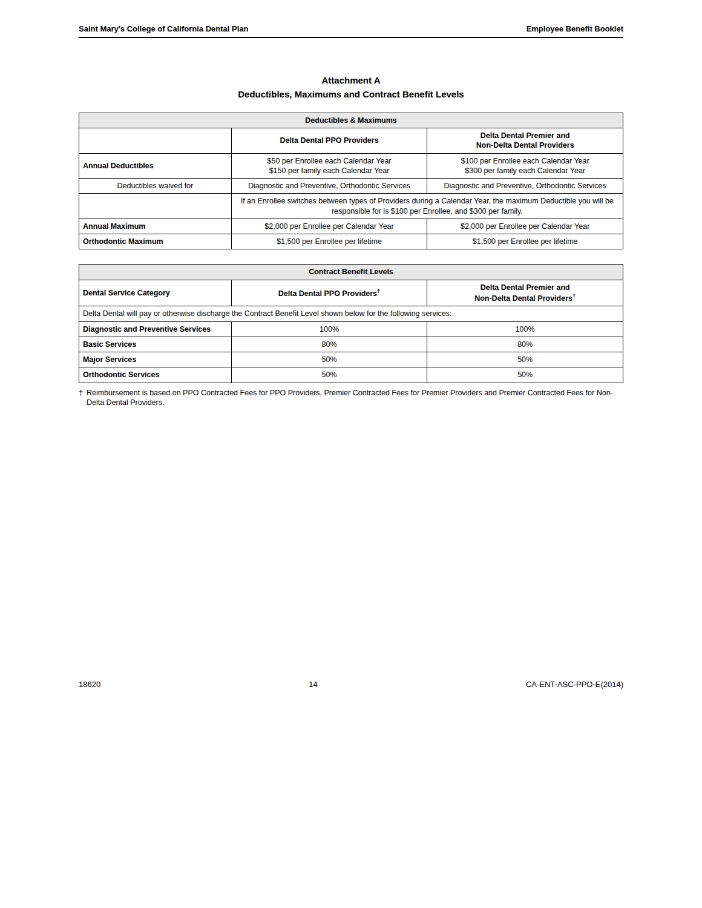Saint Mary's College of California Dental Plan
Employee Benefit Booklet
Attachment A
Deductibles, Maximums and Contract Benefit Levels
| Deductibles & Maximums |
| | Delta Dental PPO Providers | Delta Dental Premier and Non-Delta Dental Providers |
| Annual Deductibles | $50 per Enrollee each Calendar Year $150 per family each Calendar Year | $100 per Enrollee each Calendar Year $300 per family each Calendar Year |
| Deductibles waived for | Diagnostic and Preventive, Orthodontic Services | Diagnostic and Preventive, Orthodontic Services |
| | If an Enrollee switches between types of Providers during a Calendar Year, the maximum Deductible you will be responsible for is $100 per Enrollee, and $300 per family. |
| Annual Maximum | $2,000 per Enrollee per Calendar Year | $2,000 per Enrollee per Calendar Year |
| Orthodontic Maximum | $1,500 per Enrollee per lifetime | $1,500 per Enrollee per lifetime |
| Contract Benefit Levels |
| Dental Service Category | Delta Dental PPO Providers † | Delta Dental Premier and Non-Delta Dental Providers † |
| Delta Dental will pay or otherwise discharge the Contract Benefit Level shown below for the following services: |
| Diagnostic and Preventive Services | 100% | 100% |
| Basic Services | 80% | 80% |
| Major Services | 50% | 50% |
| Orthodontic Services | 50% | 50% |
†
Reimbursement is based on PPO Contracted Fees for PPO Providers, Premier Contracted Fees for Premier Providers and Premier Contracted Fees for Non-Delta Dental Providers.
18620
14
CA-ENT-ASC-PPO-E(2014)